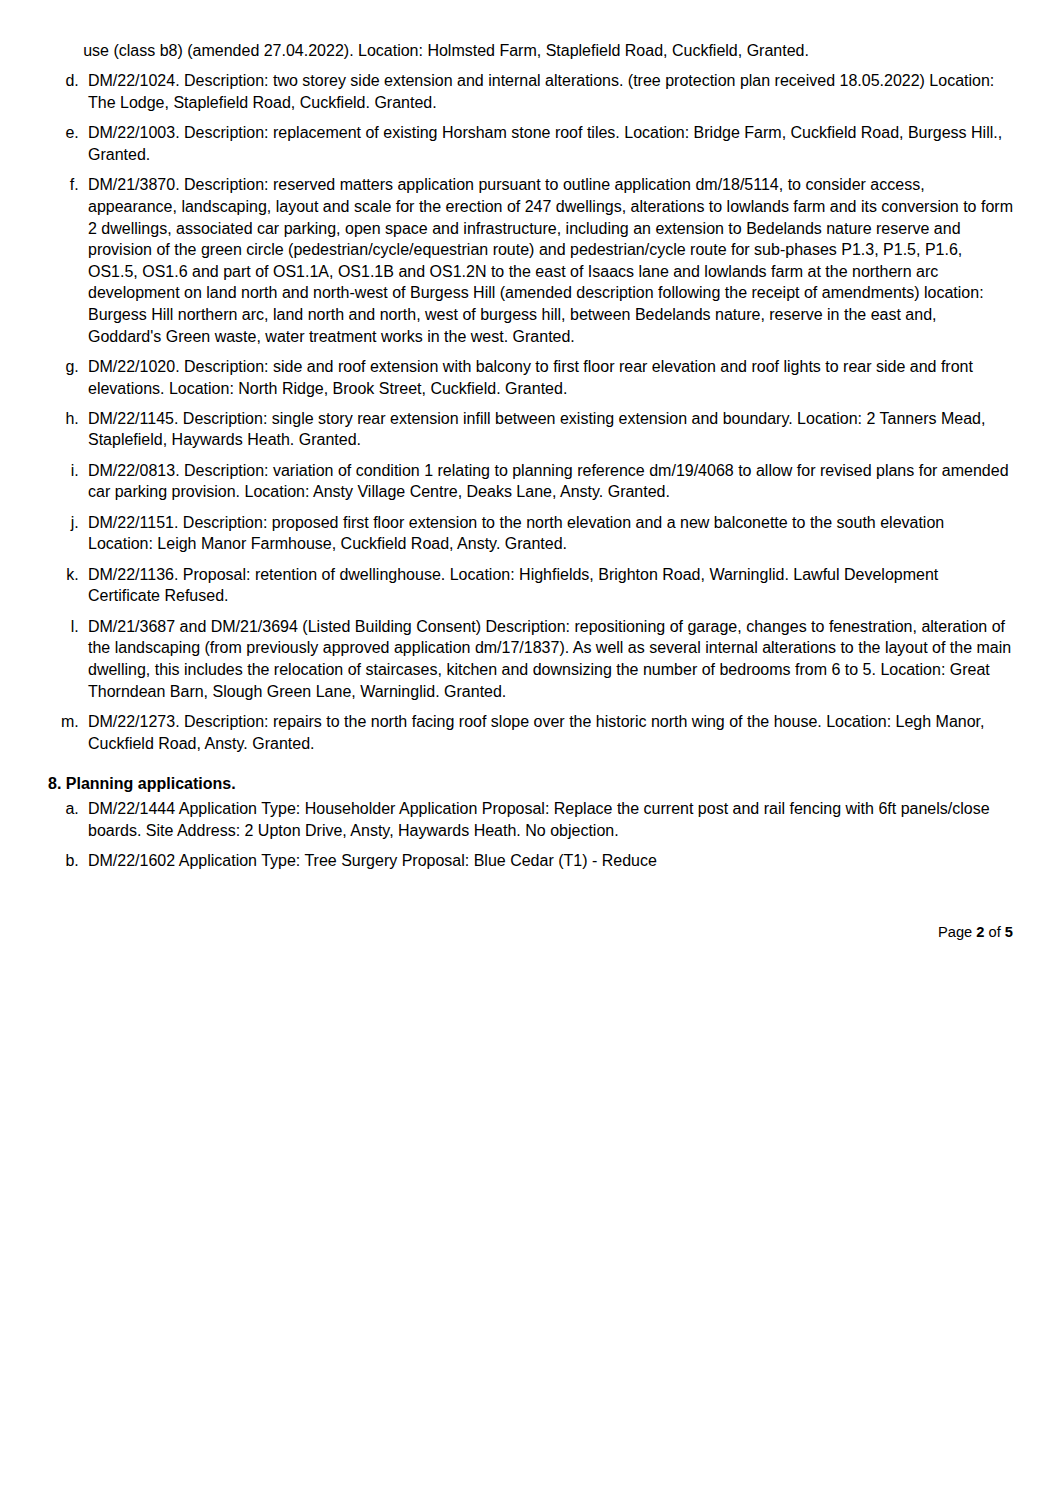use (class b8) (amended 27.04.2022). Location: Holmsted Farm, Staplefield Road, Cuckfield, Granted.
DM/22/1024. Description: two storey side extension and internal alterations. (tree protection plan received 18.05.2022) Location: The Lodge, Staplefield Road, Cuckfield. Granted.
DM/22/1003. Description: replacement of existing Horsham stone roof tiles. Location: Bridge Farm, Cuckfield Road, Burgess Hill., Granted.
DM/21/3870. Description: reserved matters application pursuant to outline application dm/18/5114, to consider access, appearance, landscaping, layout and scale for the erection of 247 dwellings, alterations to lowlands farm and its conversion to form 2 dwellings, associated car parking, open space and infrastructure, including an extension to Bedelands nature reserve and provision of the green circle (pedestrian/cycle/equestrian route) and pedestrian/cycle route for sub-phases P1.3, P1.5, P1.6, OS1.5, OS1.6 and part of OS1.1A, OS1.1B and OS1.2N to the east of Isaacs lane and lowlands farm at the northern arc development on land north and north-west of Burgess Hill (amended description following the receipt of amendments) location: Burgess Hill northern arc, land north and north, west of burgess hill, between Bedelands nature, reserve in the east and, Goddard's Green waste, water treatment works in the west. Granted.
DM/22/1020. Description: side and roof extension with balcony to first floor rear elevation and roof lights to rear side and front elevations. Location: North Ridge, Brook Street, Cuckfield. Granted.
DM/22/1145. Description: single story rear extension infill between existing extension and boundary. Location: 2 Tanners Mead, Staplefield, Haywards Heath. Granted.
DM/22/0813. Description: variation of condition 1 relating to planning reference dm/19/4068 to allow for revised plans for amended car parking provision. Location: Ansty Village Centre, Deaks Lane, Ansty. Granted.
DM/22/1151. Description: proposed first floor extension to the north elevation and a new balconette to the south elevation Location: Leigh Manor Farmhouse, Cuckfield Road, Ansty. Granted.
DM/22/1136. Proposal: retention of dwellinghouse. Location: Highfields, Brighton Road, Warninglid. Lawful Development Certificate Refused.
DM/21/3687 and DM/21/3694 (Listed Building Consent) Description: repositioning of garage, changes to fenestration, alteration of the landscaping (from previously approved application dm/17/1837). As well as several internal alterations to the layout of the main dwelling, this includes the relocation of staircases, kitchen and downsizing the number of bedrooms from 6 to 5. Location: Great Thorndean Barn, Slough Green Lane, Warninglid. Granted.
DM/22/1273. Description: repairs to the north facing roof slope over the historic north wing of the house. Location: Legh Manor, Cuckfield Road, Ansty. Granted.
Planning applications.
DM/22/1444 Application Type: Householder Application Proposal: Replace the current post and rail fencing with 6ft panels/close boards. Site Address: 2 Upton Drive, Ansty, Haywards Heath. No objection.
DM/22/1602 Application Type: Tree Surgery Proposal: Blue Cedar (T1) - Reduce
Page 2 of 5